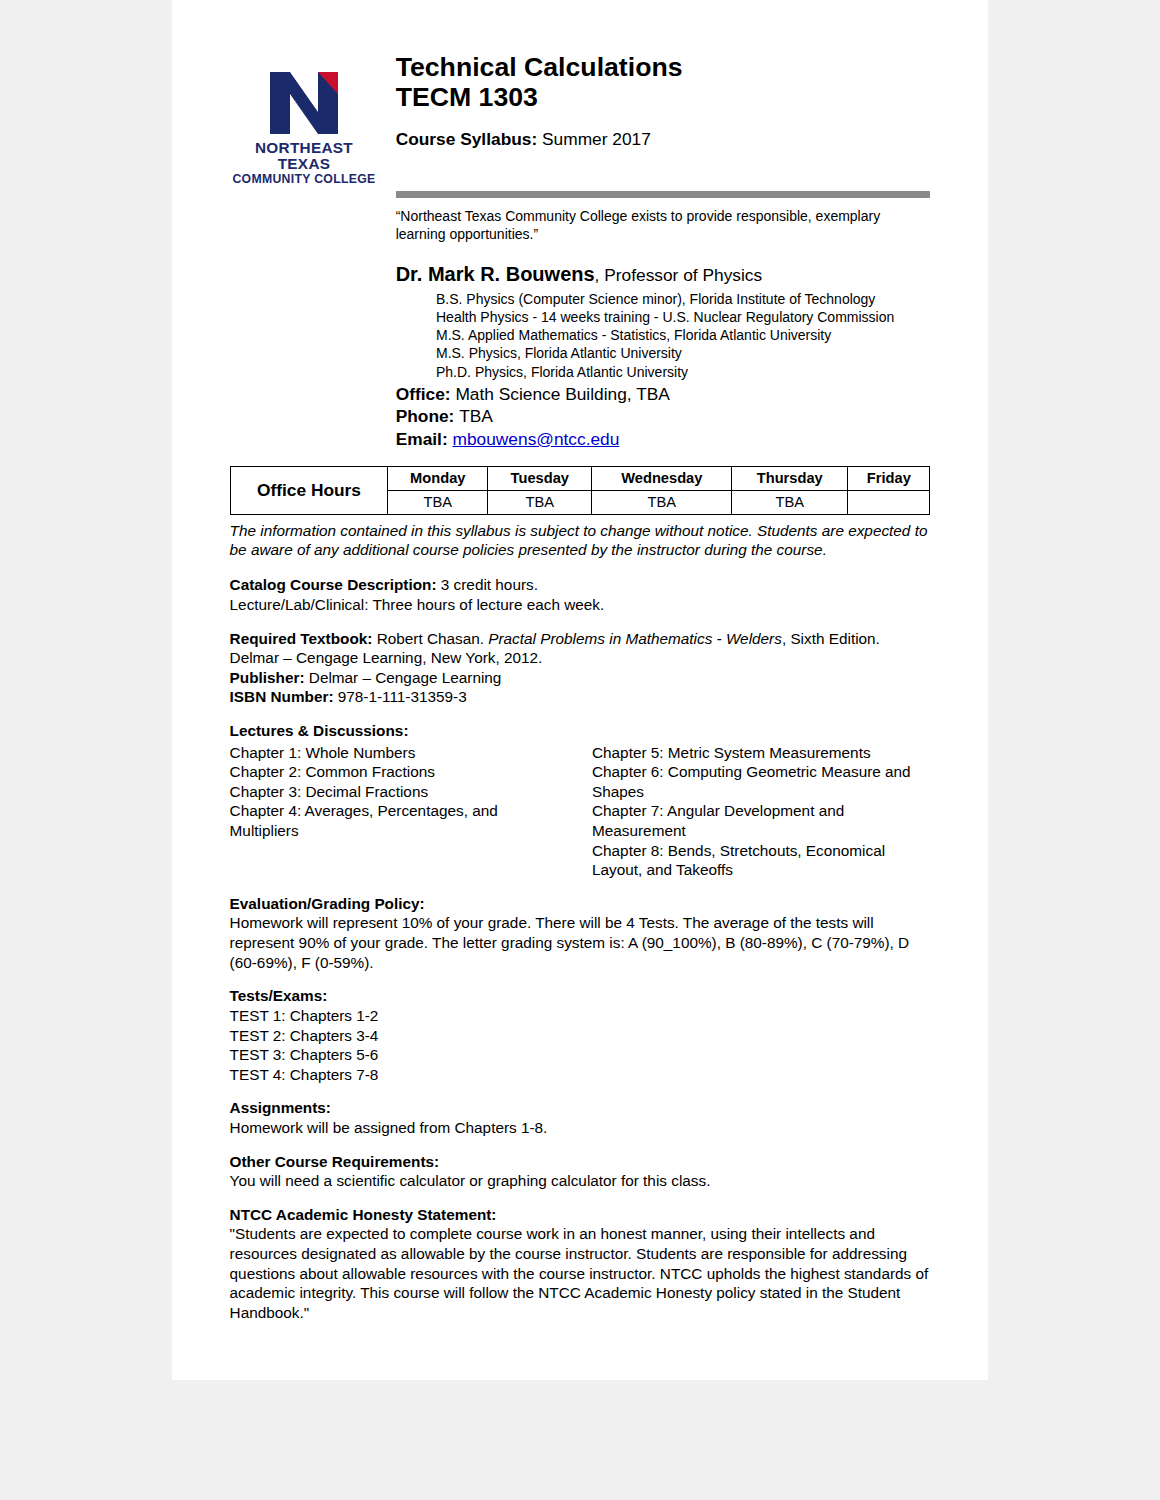NORTHEAST TEXAS
COMMUNITY COLLEGE
Technical Calculations
TECM 1303
Course Syllabus: Summer 2017
“Northeast Texas Community College exists to provide responsible, exemplary learning opportunities.”
Dr. Mark R. Bouwens, Professor of Physics
B.S. Physics (Computer Science minor), Florida Institute of Technology
Health Physics - 14 weeks training - U.S. Nuclear Regulatory Commission
M.S. Applied Mathematics - Statistics, Florida Atlantic University
M.S. Physics, Florida Atlantic University
Ph.D. Physics, Florida Atlantic University
Office: Math Science Building, TBA
Phone: TBA
Email: mbouwens@ntcc.edu
| Office Hours | Monday | Tuesday | Wednesday | Thursday | Friday |
| TBA | TBA | TBA | TBA | |
The information contained in this syllabus is subject to change without notice. Students are expected to be aware of any additional course policies presented by the instructor during the course.
Catalog Course Description: 3 credit hours.
Lecture/Lab/Clinical: Three hours of lecture each week.
Required Textbook: Robert Chasan. Practal Problems in Mathematics - Welders, Sixth Edition. Delmar – Cengage Learning, New York, 2012.
Publisher: Delmar – Cengage Learning
ISBN Number: 978-1-111-31359-3
Lectures & Discussions:
Chapter 1: Whole Numbers
Chapter 2: Common Fractions
Chapter 3: Decimal Fractions
Chapter 4: Averages, Percentages, and Multipliers
Chapter 5: Metric System Measurements
Chapter 6: Computing Geometric Measure and Shapes
Chapter 7: Angular Development and Measurement
Chapter 8: Bends, Stretchouts, Economical Layout, and Takeoffs
Evaluation/Grading Policy:
Homework will represent 10% of your grade. There will be 4 Tests. The average of the tests will represent 90% of your grade. The letter grading system is: A (90_100%), B (80-89%), C (70-79%), D (60-69%), F (0-59%).
Tests/Exams:
TEST 1: Chapters 1-2
TEST 2: Chapters 3-4
TEST 3: Chapters 5-6
TEST 4: Chapters 7-8
Assignments:
Homework will be assigned from Chapters 1-8.
Other Course Requirements:
You will need a scientific calculator or graphing calculator for this class.
NTCC Academic Honesty Statement:
"Students are expected to complete course work in an honest manner, using their intellects and resources designated as allowable by the course instructor. Students are responsible for addressing questions about allowable resources with the course instructor. NTCC upholds the highest standards of academic integrity. This course will follow the NTCC Academic Honesty policy stated in the Student Handbook."